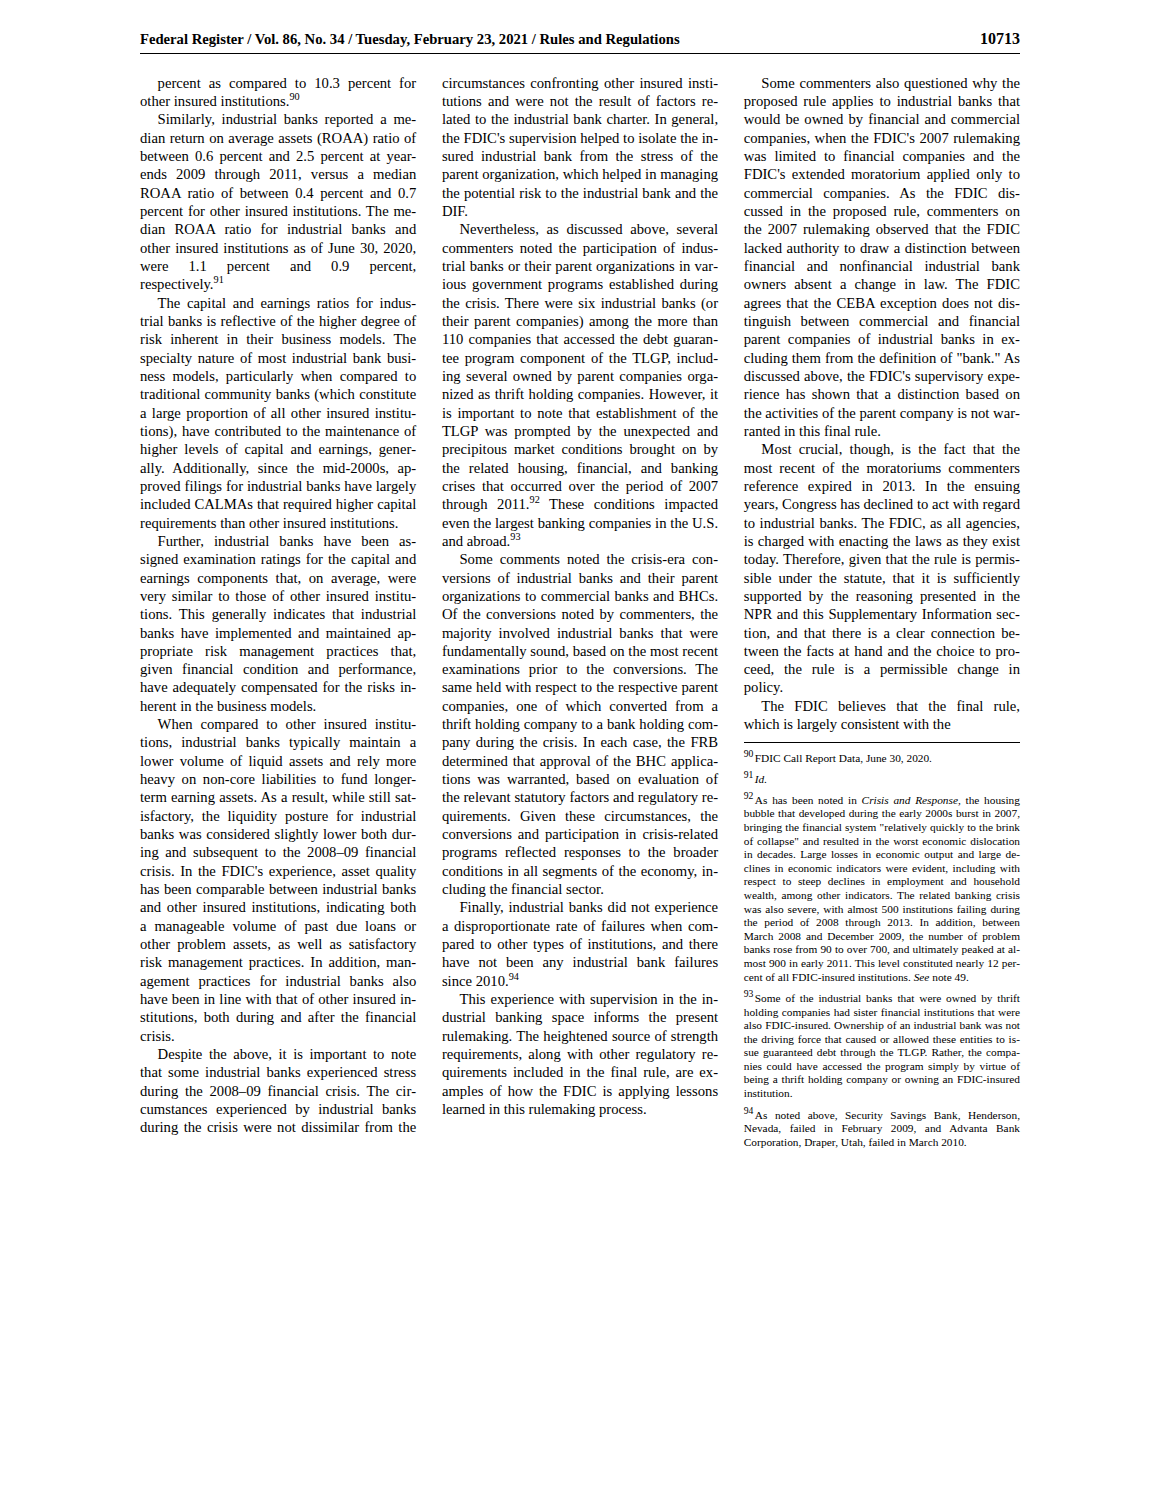Federal Register / Vol. 86, No. 34 / Tuesday, February 23, 2021 / Rules and Regulations
10713
percent as compared to 10.3 percent for other insured institutions.90
Similarly, industrial banks reported a median return on average assets (ROAA) ratio of between 0.6 percent and 2.5 percent at year-ends 2009 through 2011, versus a median ROAA ratio of between 0.4 percent and 0.7 percent for other insured institutions. The median ROAA ratio for industrial banks and other insured institutions as of June 30, 2020, were 1.1 percent and 0.9 percent, respectively.91
The capital and earnings ratios for industrial banks is reflective of the higher degree of risk inherent in their business models. The specialty nature of most industrial bank business models, particularly when compared to traditional community banks (which constitute a large proportion of all other insured institutions), have contributed to the maintenance of higher levels of capital and earnings, generally. Additionally, since the mid-2000s, approved filings for industrial banks have largely included CALMAs that required higher capital requirements than other insured institutions.
Further, industrial banks have been assigned examination ratings for the capital and earnings components that, on average, were very similar to those of other insured institutions. This generally indicates that industrial banks have implemented and maintained appropriate risk management practices that, given financial condition and performance, have adequately compensated for the risks inherent in the business models.
When compared to other insured institutions, industrial banks typically maintain a lower volume of liquid assets and rely more heavy on non-core liabilities to fund longer-term earning assets. As a result, while still satisfactory, the liquidity posture for industrial banks was considered slightly lower both during and subsequent to the 2008–09 financial crisis. In the FDIC's experience, asset quality has been comparable between industrial banks and other insured institutions, indicating both a manageable volume of past due loans or other problem assets, as well as satisfactory risk management practices. In addition, management practices for industrial banks also have been in line with that of other insured institutions, both during and after the financial crisis.
Despite the above, it is important to note that some industrial banks experienced stress during the 2008–09 financial crisis. The circumstances experienced by industrial banks during the crisis were not dissimilar from the circumstances confronting other insured institutions and were not the result of factors related to the industrial bank charter. In general, the FDIC's supervision helped to isolate the insured industrial bank from the stress of the parent organization, which helped in managing the potential risk to the industrial bank and the DIF.
Nevertheless, as discussed above, several commenters noted the participation of industrial banks or their parent organizations in various government programs established during the crisis. There were six industrial banks (or their parent companies) among the more than 110 companies that accessed the debt guarantee program component of the TLGP, including several owned by parent companies organized as thrift holding companies. However, it is important to note that establishment of the TLGP was prompted by the unexpected and precipitous market conditions brought on by the related housing, financial, and banking crises that occurred over the period of 2007 through 2011.92 These conditions impacted even the largest banking companies in the U.S. and abroad.93
Some comments noted the crisis-era conversions of industrial banks and their parent organizations to commercial banks and BHCs. Of the conversions noted by commenters, the majority involved industrial banks that were fundamentally sound, based on the most recent examinations prior to the conversions. The same held with respect to the respective parent companies, one of which converted from a thrift holding company to a bank holding company during the crisis. In each case, the FRB determined that approval of the BHC applications was warranted, based on evaluation of the relevant statutory factors and regulatory requirements. Given these circumstances, the conversions and participation in crisis-related programs reflected responses to the broader conditions in all segments of the economy, including the financial sector.
Finally, industrial banks did not experience a disproportionate rate of failures when compared to other types of institutions, and there have not been any industrial bank failures since 2010.94
This experience with supervision in the industrial banking space informs the present rulemaking. The heightened source of strength requirements, along with other regulatory requirements included in the final rule, are examples of how the FDIC is applying lessons learned in this rulemaking process.
Some commenters also questioned why the proposed rule applies to industrial banks that would be owned by financial and commercial companies, when the FDIC's 2007 rulemaking was limited to financial companies and the FDIC's extended moratorium applied only to commercial companies. As the FDIC discussed in the proposed rule, commenters on the 2007 rulemaking observed that the FDIC lacked authority to draw a distinction between financial and nonfinancial industrial bank owners absent a change in law. The FDIC agrees that the CEBA exception does not distinguish between commercial and financial parent companies of industrial banks in excluding them from the definition of "bank." As discussed above, the FDIC's supervisory experience has shown that a distinction based on the activities of the parent company is not warranted in this final rule.
Most crucial, though, is the fact that the most recent of the moratoriums commenters reference expired in 2013. In the ensuing years, Congress has declined to act with regard to industrial banks. The FDIC, as all agencies, is charged with enacting the laws as they exist today. Therefore, given that the rule is permissible under the statute, that it is sufficiently supported by the reasoning presented in the NPR and this Supplementary Information section, and that there is a clear connection between the facts at hand and the choice to proceed, the rule is a permissible change in policy.
The FDIC believes that the final rule, which is largely consistent with the
90 FDIC Call Report Data, June 30, 2020.
91 Id.
92 As has been noted in Crisis and Response, the housing bubble that developed during the early 2000s burst in 2007, bringing the financial system "relatively quickly to the brink of collapse" and resulted in the worst economic dislocation in decades. Large losses in economic output and large declines in economic indicators were evident, including with respect to steep declines in employment and household wealth, among other indicators. The related banking crisis was also severe, with almost 500 institutions failing during the period of 2008 through 2013. In addition, between March 2008 and December 2009, the number of problem banks rose from 90 to over 700, and ultimately peaked at almost 900 in early 2011. This level constituted nearly 12 percent of all FDIC-insured institutions. See note 49.
93 Some of the industrial banks that were owned by thrift holding companies had sister financial institutions that were also FDIC-insured. Ownership of an industrial bank was not the driving force that caused or allowed these entities to issue guaranteed debt through the TLGP. Rather, the companies could have accessed the program simply by virtue of being a thrift holding company or owning an FDIC-insured institution.
94 As noted above, Security Savings Bank, Henderson, Nevada, failed in February 2009, and Advanta Bank Corporation, Draper, Utah, failed in March 2010.